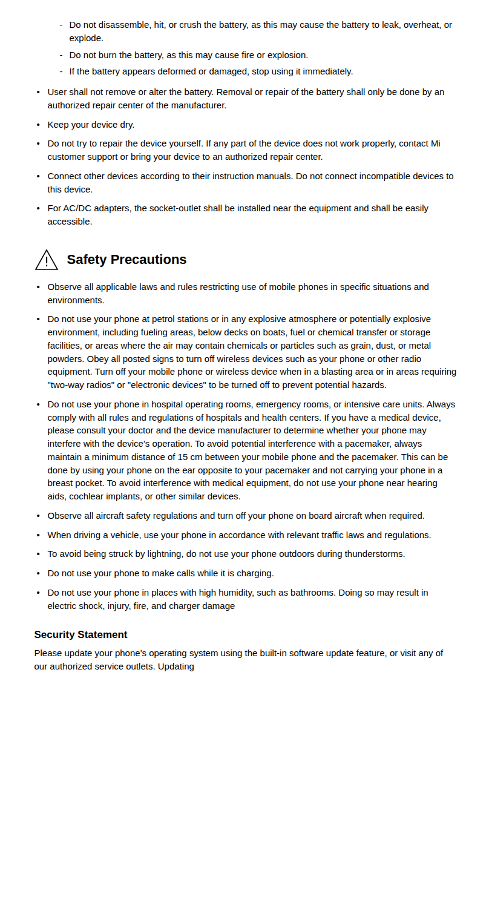Do not disassemble, hit, or crush the battery, as this may cause the battery to leak, overheat, or explode.
Do not burn the battery, as this may cause fire or explosion.
If the battery appears deformed or damaged, stop using it immediately.
User shall not remove or alter the battery. Removal or repair of the battery shall only be done by an authorized repair center of the manufacturer.
Keep your device dry.
Do not try to repair the device yourself. If any part of the device does not work properly, contact Mi customer support or bring your device to an authorized repair center.
Connect other devices according to their instruction manuals. Do not connect incompatible devices to this device.
For AC/DC adapters, the socket-outlet shall be installed near the equipment and shall be easily accessible.
Safety Precautions
Observe all applicable laws and rules restricting use of mobile phones in specific situations and environments.
Do not use your phone at petrol stations or in any explosive atmosphere or potentially explosive environment, including fueling areas, below decks on boats, fuel or chemical transfer or storage facilities, or areas where the air may contain chemicals or particles such as grain, dust, or metal powders. Obey all posted signs to turn off wireless devices such as your phone or other radio equipment. Turn off your mobile phone or wireless device when in a blasting area or in areas requiring "two-way radios" or "electronic devices" to be turned off to prevent potential hazards.
Do not use your phone in hospital operating rooms, emergency rooms, or intensive care units. Always comply with all rules and regulations of hospitals and health centers. If you have a medical device, please consult your doctor and the device manufacturer to determine whether your phone may interfere with the device's operation. To avoid potential interference with a pacemaker, always maintain a minimum distance of 15 cm between your mobile phone and the pacemaker. This can be done by using your phone on the ear opposite to your pacemaker and not carrying your phone in a breast pocket. To avoid interference with medical equipment, do not use your phone near hearing aids, cochlear implants, or other similar devices.
Observe all aircraft safety regulations and turn off your phone on board aircraft when required.
When driving a vehicle, use your phone in accordance with relevant traffic laws and regulations.
To avoid being struck by lightning, do not use your phone outdoors during thunderstorms.
Do not use your phone to make calls while it is charging.
Do not use your phone in places with high humidity, such as bathrooms. Doing so may result in electric shock, injury, fire, and charger damage
Security Statement
Please update your phone's operating system using the built-in software update feature, or visit any of our authorized service outlets. Updating